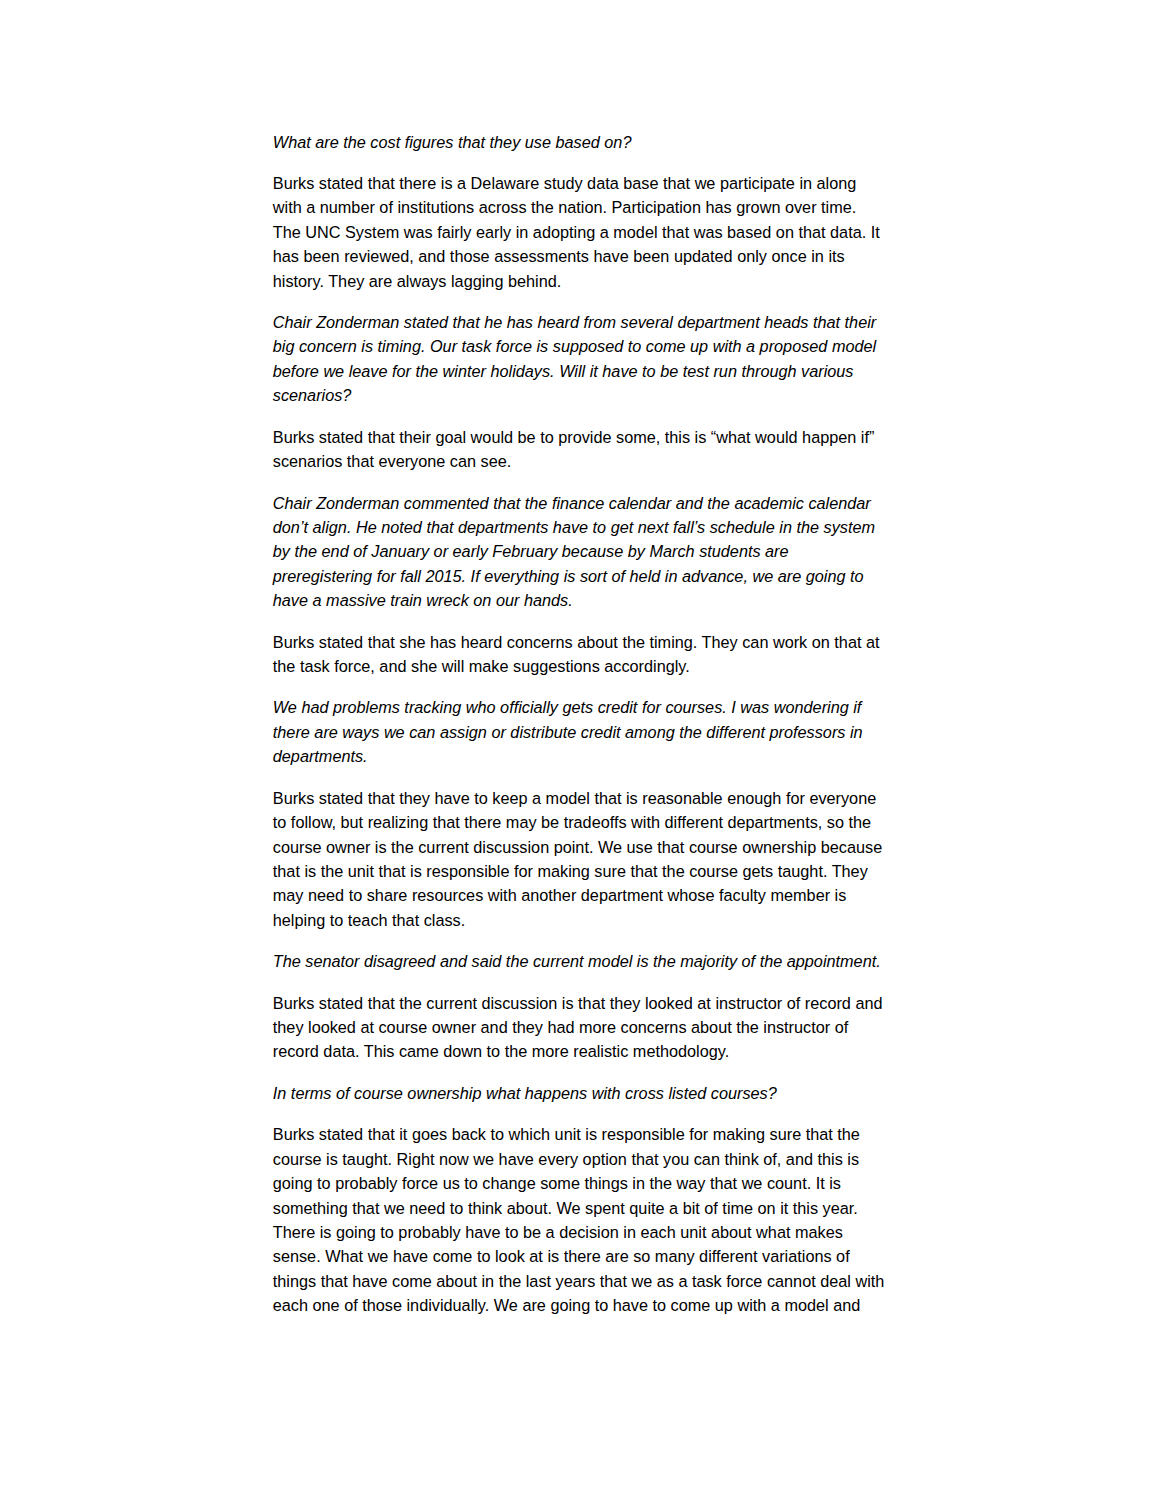What are the cost figures that they use based on?
Burks stated that there is a Delaware study data base that we participate in along with a number of institutions across the nation. Participation has grown over time. The UNC System was fairly early in adopting a model that was based on that data. It has been reviewed, and those assessments have been updated only once in its history. They are always lagging behind.
Chair Zonderman stated that he has heard from several department heads that their big concern is timing. Our task force is supposed to come up with a proposed model before we leave for the winter holidays. Will it have to be test run through various scenarios?
Burks stated that their goal would be to provide some, this is “what would happen if” scenarios that everyone can see.
Chair Zonderman commented that the finance calendar and the academic calendar don’t align. He noted that departments have to get next fall’s schedule in the system by the end of January or early February because by March students are preregistering for fall 2015. If everything is sort of held in advance, we are going to have a massive train wreck on our hands.
Burks stated that she has heard concerns about the timing. They can work on that at the task force, and she will make suggestions accordingly.
We had problems tracking who officially gets credit for courses. I was wondering if there are ways we can assign or distribute credit among the different professors in departments.
Burks stated that they have to keep a model that is reasonable enough for everyone to follow, but realizing that there may be tradeoffs with different departments, so the course owner is the current discussion point. We use that course ownership because that is the unit that is responsible for making sure that the course gets taught. They may need to share resources with another department whose faculty member is helping to teach that class.
The senator disagreed and said the current model is the majority of the appointment.
Burks stated that the current discussion is that they looked at instructor of record and they looked at course owner and they had more concerns about the instructor of record data. This came down to the more realistic methodology.
In terms of course ownership what happens with cross listed courses?
Burks stated that it goes back to which unit is responsible for making sure that the course is taught. Right now we have every option that you can think of, and this is going to probably force us to change some things in the way that we count. It is something that we need to think about. We spent quite a bit of time on it this year. There is going to probably have to be a decision in each unit about what makes sense. What we have come to look at is there are so many different variations of things that have come about in the last years that we as a task force cannot deal with each one of those individually. We are going to have to come up with a model and